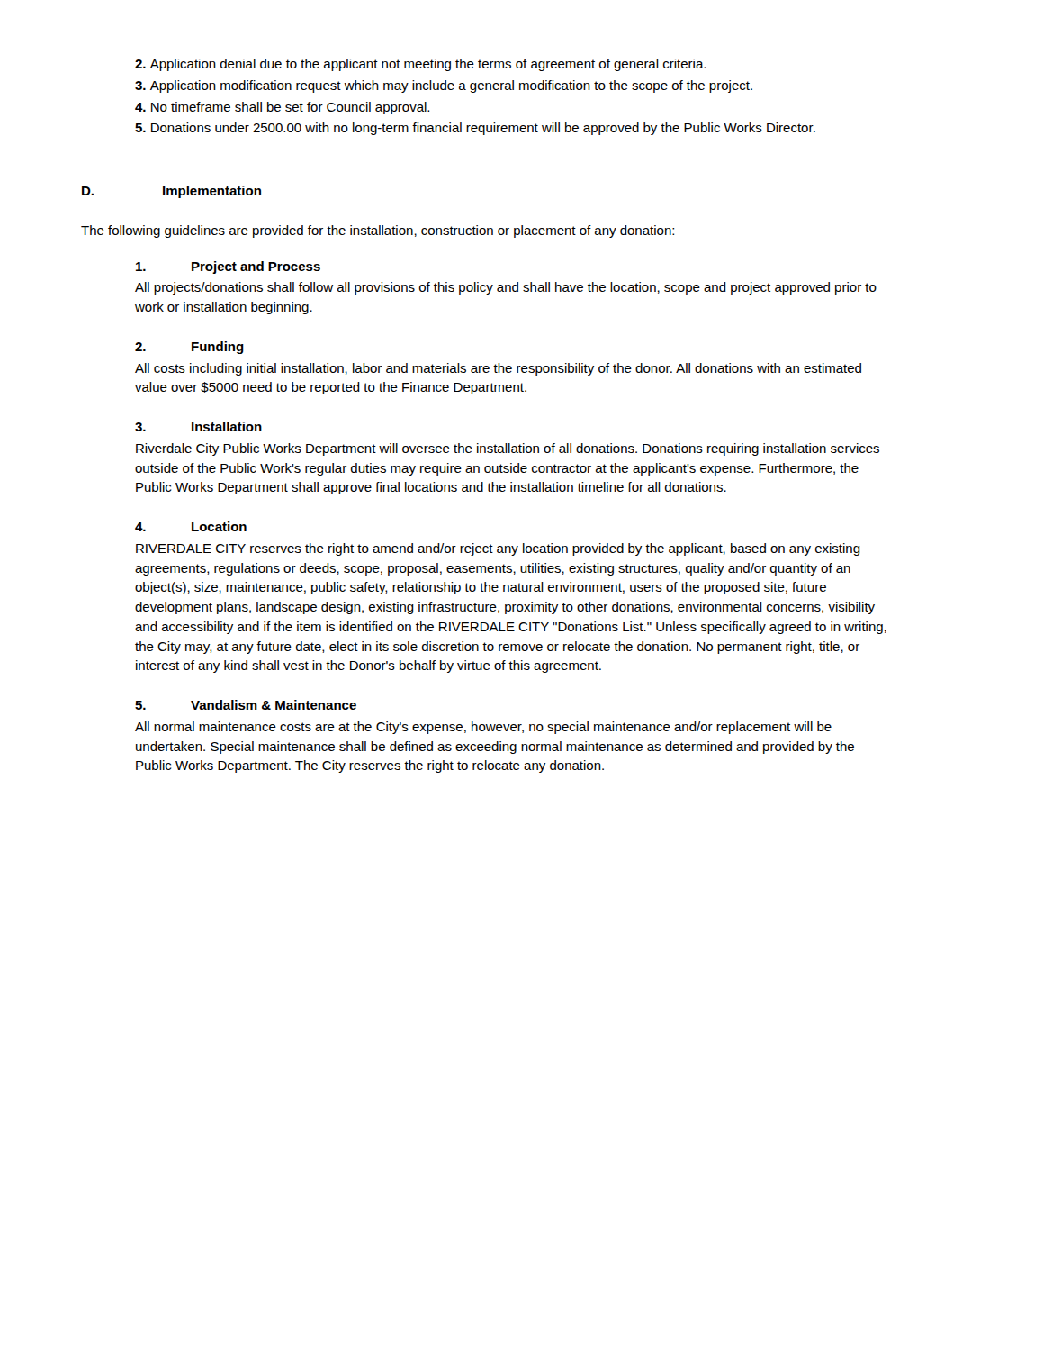2. Application denial due to the applicant not meeting the terms of agreement of general criteria.
3. Application modification request which may include a general modification to the scope of the project.
4. No timeframe shall be set for Council approval.
5. Donations under 2500.00 with no long-term financial requirement will be approved by the Public Works Director.
D. Implementation
The following guidelines are provided for the installation, construction or placement of any donation:
1. Project and Process
All projects/donations shall follow all provisions of this policy and shall have the location, scope and project approved prior to work or installation beginning.
2. Funding
All costs including initial installation, labor and materials are the responsibility of the donor. All donations with an estimated value over $5000 need to be reported to the Finance Department.
3. Installation
Riverdale City Public Works Department will oversee the installation of all donations. Donations requiring installation services outside of the Public Work's regular duties may require an outside contractor at the applicant's expense. Furthermore, the Public Works Department shall approve final locations and the installation timeline for all donations.
4. Location
RIVERDALE CITY reserves the right to amend and/or reject any location provided by the applicant, based on any existing agreements, regulations or deeds, scope, proposal, easements, utilities, existing structures, quality and/or quantity of an object(s), size, maintenance, public safety, relationship to the natural environment, users of the proposed site, future development plans, landscape design, existing infrastructure, proximity to other donations, environmental concerns, visibility and accessibility and if the item is identified on the RIVERDALE CITY "Donations List." Unless specifically agreed to in writing, the City may, at any future date, elect in its sole discretion to remove or relocate the donation. No permanent right, title, or interest of any kind shall vest in the Donor's behalf by virtue of this agreement.
5. Vandalism & Maintenance
All normal maintenance costs are at the City's expense, however, no special maintenance and/or replacement will be undertaken. Special maintenance shall be defined as exceeding normal maintenance as determined and provided by the Public Works Department. The City reserves the right to relocate any donation.